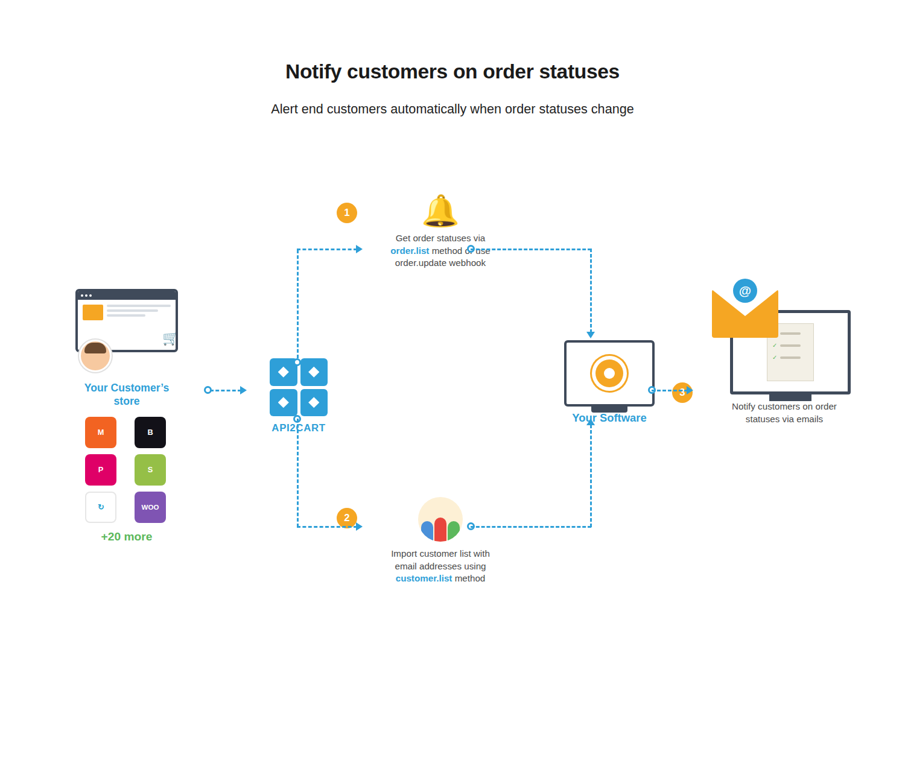Notify customers on order statuses
Alert end customers automatically when order statuses change
🛒
Your Customer’s
store
M
B
P
S
↻
WOO
+20 more
API2CART
1
🔔
Get order statuses via
order.list method or use
order.update webhook
2
Import customer list with
email addresses using
customer.list method
Your Software
3
✓ ✓ ✓
@
Notify customers on order
statuses via emails